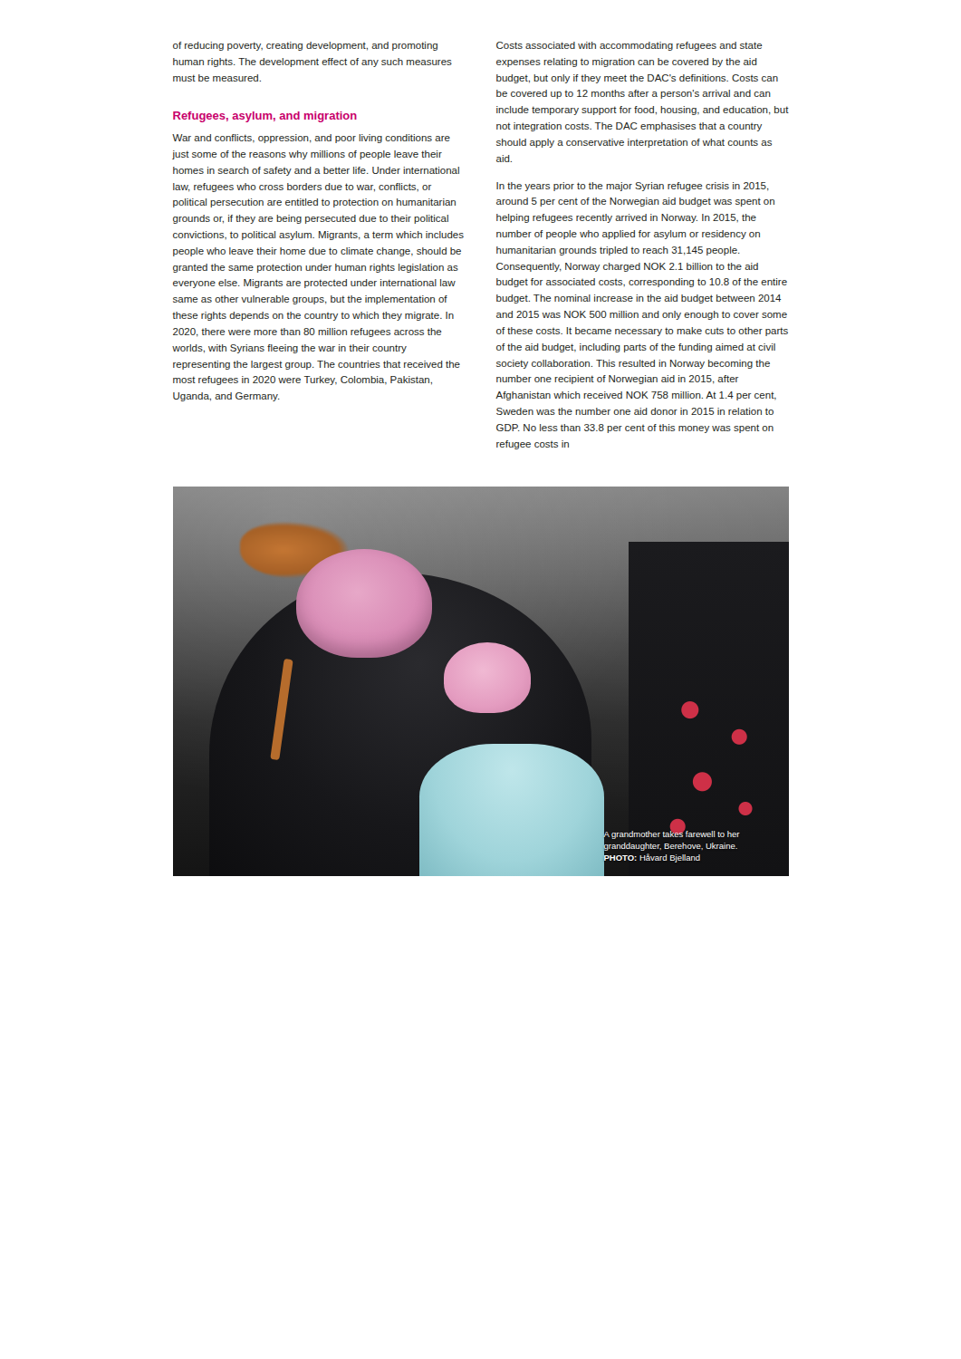of reducing poverty, creating development, and promoting human rights. The development effect of any such measures must be measured.
Refugees, asylum, and migration
War and conflicts, oppression, and poor living conditions are just some of the reasons why millions of people leave their homes in search of safety and a better life. Under international law, refugees who cross borders due to war, conflicts, or political persecution are entitled to protection on humanitarian grounds or, if they are being persecuted due to their political convictions, to political asylum. Migrants, a term which includes people who leave their home due to climate change, should be granted the same protection under human rights legislation as everyone else. Migrants are protected under international law same as other vulnerable groups, but the implementation of these rights depends on the country to which they migrate. In 2020, there were more than 80 million refugees across the worlds, with Syrians fleeing the war in their country representing the largest group. The countries that received the most refugees in 2020 were Turkey, Colombia, Pakistan, Uganda, and Germany.
Costs associated with accommodating refugees and state expenses relating to migration can be covered by the aid budget, but only if they meet the DAC's definitions. Costs can be covered up to 12 months after a person's arrival and can include temporary support for food, housing, and education, but not integration costs. The DAC emphasises that a country should apply a conservative interpretation of what counts as aid.
In the years prior to the major Syrian refugee crisis in 2015, around 5 per cent of the Norwegian aid budget was spent on helping refugees recently arrived in Norway. In 2015, the number of people who applied for asylum or residency on humanitarian grounds tripled to reach 31,145 people. Consequently, Norway charged NOK 2.1 billion to the aid budget for associated costs, corresponding to 10.8 of the entire budget. The nominal increase in the aid budget between 2014 and 2015 was NOK 500 million and only enough to cover some of these costs. It became necessary to make cuts to other parts of the aid budget, including parts of the funding aimed at civil society collaboration. This resulted in Norway becoming the number one recipient of Norwegian aid in 2015, after Afghanistan which received NOK 758 million. At 1.4 per cent, Sweden was the number one aid donor in 2015 in relation to GDP. No less than 33.8 per cent of this money was spent on refugee costs in
A grandmother takes farewell to her granddaughter, Berehove, Ukraine.
PHOTO: Håvard Bjelland